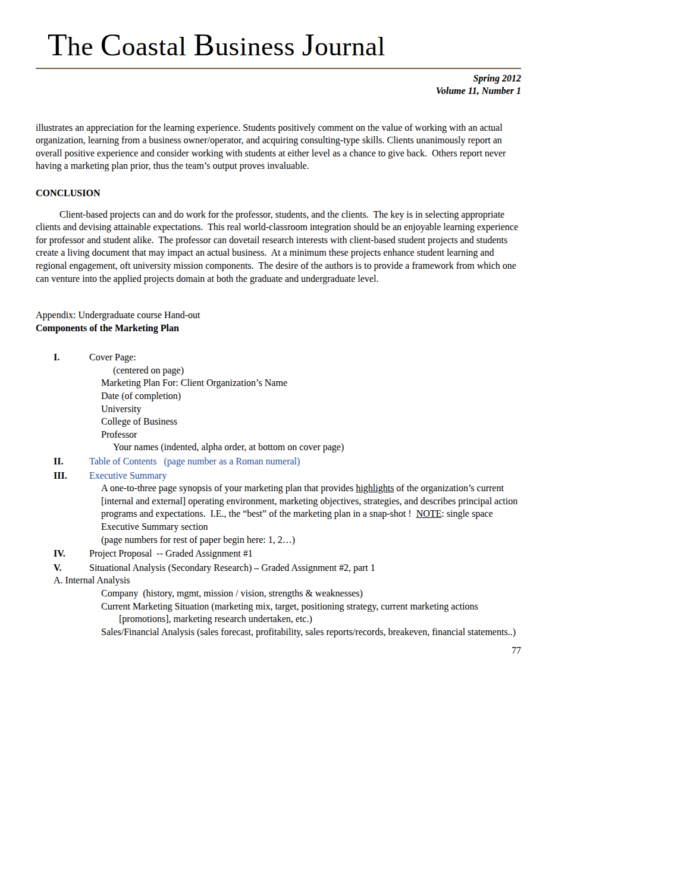The Coastal Business Journal
Spring 2012
Volume 11, Number 1
illustrates an appreciation for the learning experience. Students positively comment on the value of working with an actual organization, learning from a business owner/operator, and acquiring consulting-type skills. Clients unanimously report an overall positive experience and consider working with students at either level as a chance to give back. Others report never having a marketing plan prior, thus the team’s output proves invaluable.
Conclusion
Client-based projects can and do work for the professor, students, and the clients. The key is in selecting appropriate clients and devising attainable expectations. This real world-classroom integration should be an enjoyable learning experience for professor and student alike. The professor can dovetail research interests with client-based student projects and students create a living document that may impact an actual business. At a minimum these projects enhance student learning and regional engagement, oft university mission components. The desire of the authors is to provide a framework from which one can venture into the applied projects domain at both the graduate and undergraduate level.
Appendix: Undergraduate course Hand-out
Components of the Marketing Plan
I. Cover Page:
(centered on page)
Marketing Plan For: Client Organization’s Name
Date (of completion)
University
College of Business
Professor
Your names (indented, alpha order, at bottom on cover page)
II. Table of Contents (page number as a Roman numeral)
III. Executive Summary
A one-to-three page synopsis of your marketing plan that provides highlights of the organization’s current [internal and external] operating environment, marketing objectives, strategies, and describes principal action programs and expectations. I.E., the “best” of the marketing plan in a snap-shot ! NOTE: single space Executive Summary section
(page numbers for rest of paper begin here: 1, 2…)
IV. Project Proposal -- Graded Assignment #1
V. Situational Analysis (Secondary Research) – Graded Assignment #2, part 1
A. Internal Analysis
Company (history, mgmt, mission / vision, strengths & weaknesses)
Current Marketing Situation (marketing mix, target, positioning strategy, current marketing actions [promotions], marketing research undertaken, etc.)
Sales/Financial Analysis (sales forecast, profitability, sales reports/records, breakeven, financial statements..)
77